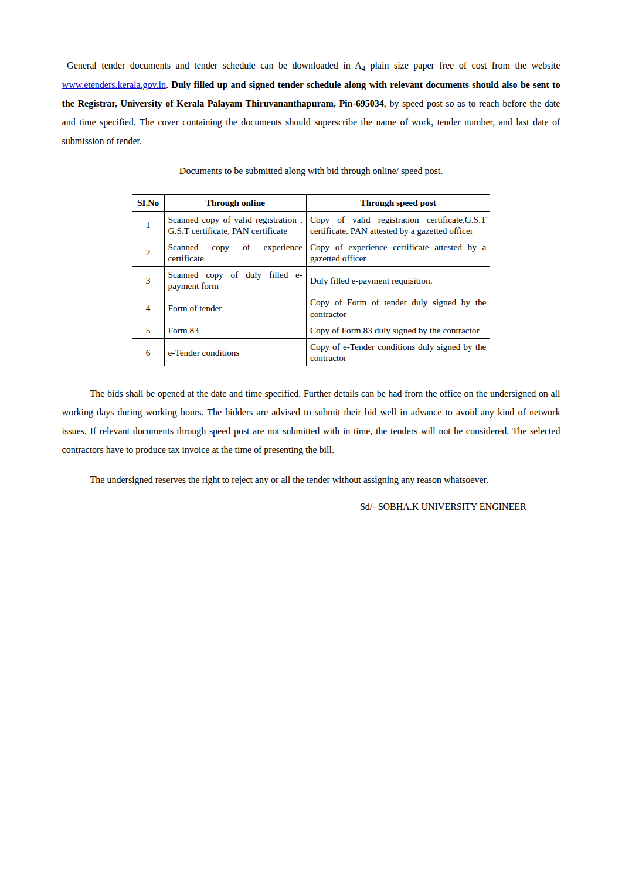General tender documents and tender schedule can be downloaded in A4 plain size paper free of cost from the website www.etenders.kerala.gov.in. Duly filled up and signed tender schedule along with relevant documents should also be sent to the Registrar, University of Kerala Palayam Thiruvananthapuram, Pin-695034, by speed post so as to reach before the date and time specified. The cover containing the documents should superscribe the name of work, tender number, and last date of submission of tender.
Documents to be submitted along with bid through online/ speed post.
| SI.No | Through online | Through speed post |
| --- | --- | --- |
| 1 | Scanned copy of valid registration , G.S.T certificate, PAN certificate | Copy of valid registration certificate,G.S.T certificate, PAN attested by a gazetted officer |
| 2 | Scanned copy of experience certificate | Copy of experience certificate attested by a gazetted officer |
| 3 | Scanned copy of duly filled e-payment form | Duly filled e-payment requisition. |
| 4 | Form of tender | Copy of Form of tender duly signed by the contractor |
| 5 | Form 83 | Copy of Form 83 duly signed by the contractor |
| 6 | e-Tender conditions | Copy of e-Tender conditions duly signed by the contractor |
The bids shall be opened at the date and time specified. Further details can be had from the office on the undersigned on all working days during working hours. The bidders are advised to submit their bid well in advance to avoid any kind of network issues. If relevant documents through speed post are not submitted with in time, the tenders will not be considered. The selected contractors have to produce tax invoice at the time of presenting the bill.
The undersigned reserves the right to reject any or all the tender without assigning any reason whatsoever.
Sd/- SOBHA.K UNIVERSITY ENGINEER